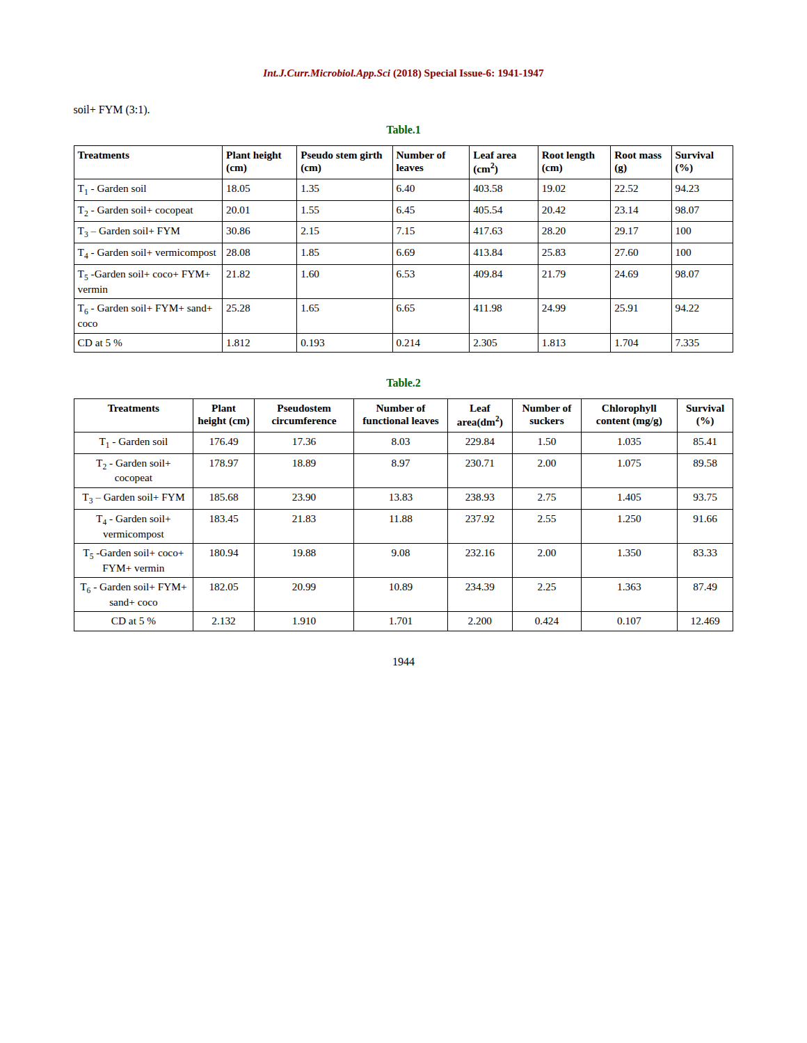Int.J.Curr.Microbiol.App.Sci (2018) Special Issue-6: 1941-1947
soil+ FYM (3:1).
Table.1
| Treatments | Plant height (cm) | Pseudo stem girth (cm) | Number of leaves | Leaf area (cm 2 ) | Root length (cm) | Root mass (g) | Survival (%) |
| --- | --- | --- | --- | --- | --- | --- | --- |
| T 1 - Garden soil | 18.05 | 1.35 | 6.40 | 403.58 | 19.02 | 22.52 | 94.23 |
| T 2 - Garden soil+ cocopeat | 20.01 | 1.55 | 6.45 | 405.54 | 20.42 | 23.14 | 98.07 |
| T 3 – Garden soil+ FYM | 30.86 | 2.15 | 7.15 | 417.63 | 28.20 | 29.17 | 100 |
| T 4 - Garden soil+ vermicompost | 28.08 | 1.85 | 6.69 | 413.84 | 25.83 | 27.60 | 100 |
| T 5 -Garden soil+ coco+ FYM+ vermin | 21.82 | 1.60 | 6.53 | 409.84 | 21.79 | 24.69 | 98.07 |
| T 6 - Garden soil+ FYM+ sand+ coco | 25.28 | 1.65 | 6.65 | 411.98 | 24.99 | 25.91 | 94.22 |
| CD at 5 % | 1.812 | 0.193 | 0.214 | 2.305 | 1.813 | 1.704 | 7.335 |
Table.2
| Treatments | Plant height (cm) | Pseudostem circumference | Number of functional leaves | Leaf area(dm 2 ) | Number of suckers | Chlorophyll content (mg/g) | Survival (%) |
| --- | --- | --- | --- | --- | --- | --- | --- |
| T 1 - Garden soil | 176.49 | 17.36 | 8.03 | 229.84 | 1.50 | 1.035 | 85.41 |
| T 2 - Garden soil+ cocopeat | 178.97 | 18.89 | 8.97 | 230.71 | 2.00 | 1.075 | 89.58 |
| T 3 – Garden soil+ FYM | 185.68 | 23.90 | 13.83 | 238.93 | 2.75 | 1.405 | 93.75 |
| T 4 - Garden soil+ vermicompost | 183.45 | 21.83 | 11.88 | 237.92 | 2.55 | 1.250 | 91.66 |
| T 5 -Garden soil+ coco+ FYM+ vermin | 180.94 | 19.88 | 9.08 | 232.16 | 2.00 | 1.350 | 83.33 |
| T 6 - Garden soil+ FYM+ sand+ coco | 182.05 | 20.99 | 10.89 | 234.39 | 2.25 | 1.363 | 87.49 |
| CD at 5 % | 2.132 | 1.910 | 1.701 | 2.200 | 0.424 | 0.107 | 12.469 |
1944